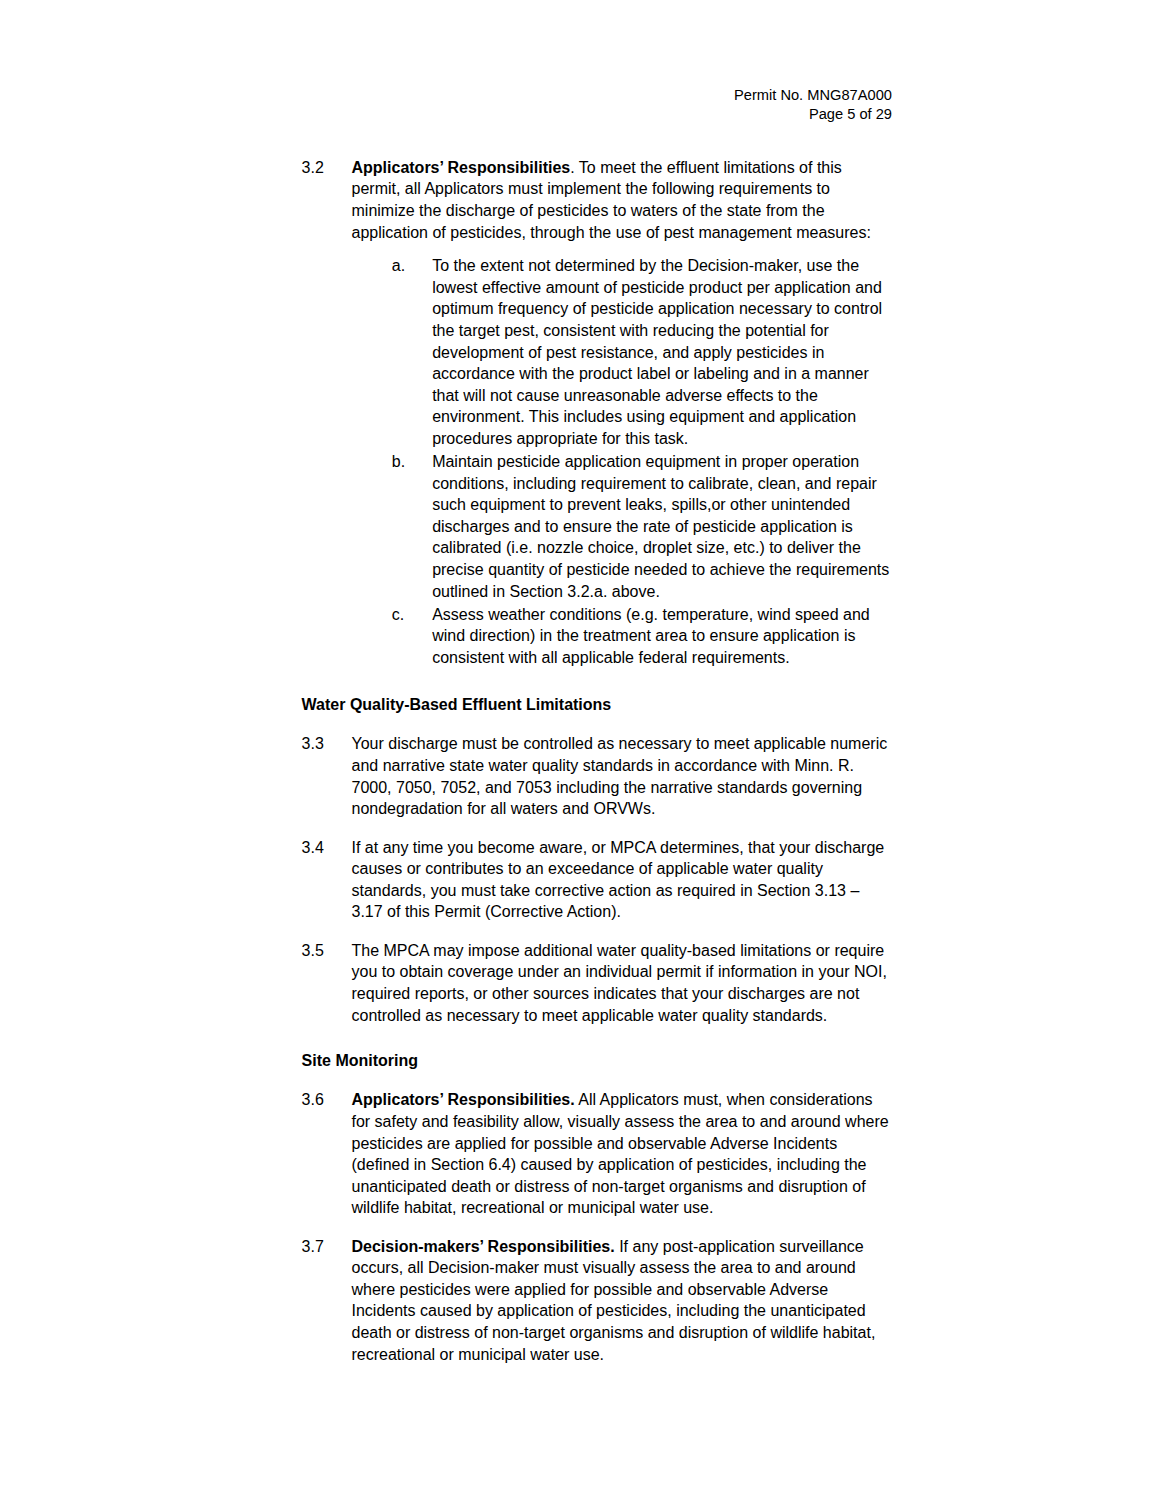Permit No. MNG87A000
Page 5 of 29
3.2
Applicators’ Responsibilities. To meet the effluent limitations of this permit, all Applicators must implement the following requirements to minimize the discharge of pesticides to waters of the state from the application of pesticides, through the use of pest management measures:
a.
To the extent not determined by the Decision-maker, use the lowest effective amount of pesticide product per application and optimum frequency of pesticide application necessary to control the target pest, consistent with reducing the potential for development of pest resistance, and apply pesticides in accordance with the product label or labeling and in a manner that will not cause unreasonable adverse effects to the environment. This includes using equipment and application procedures appropriate for this task.
b.
Maintain pesticide application equipment in proper operation conditions, including requirement to calibrate, clean, and repair such equipment to prevent leaks, spills,or other unintended discharges and to ensure the rate of pesticide application is calibrated (i.e. nozzle choice, droplet size, etc.) to deliver the precise quantity of pesticide needed to achieve the requirements outlined in Section 3.2.a. above.
c.
Assess weather conditions (e.g. temperature, wind speed and wind direction) in the treatment area to ensure application is consistent with all applicable federal requirements.
Water Quality-Based Effluent Limitations
3.3
Your discharge must be controlled as necessary to meet applicable numeric and narrative state water quality standards in accordance with Minn. R. 7000, 7050, 7052, and 7053 including the narrative standards governing nondegradation for all waters and ORVWs.
3.4
If at any time you become aware, or MPCA determines, that your discharge causes or contributes to an exceedance of applicable water quality standards, you must take corrective action as required in Section 3.13 – 3.17 of this Permit (Corrective Action).
3.5
The MPCA may impose additional water quality-based limitations or require you to obtain coverage under an individual permit if information in your NOI, required reports, or other sources indicates that your discharges are not controlled as necessary to meet applicable water quality standards.
Site Monitoring
3.6
Applicators’ Responsibilities. All Applicators must, when considerations for safety and feasibility allow, visually assess the area to and around where pesticides are applied for possible and observable Adverse Incidents (defined in Section 6.4) caused by application of pesticides, including the unanticipated death or distress of non-target organisms and disruption of wildlife habitat, recreational or municipal water use.
3.7
Decision-makers’ Responsibilities. If any post-application surveillance occurs, all Decision-maker must visually assess the area to and around where pesticides were applied for possible and observable Adverse Incidents caused by application of pesticides, including the unanticipated death or distress of non-target organisms and disruption of wildlife habitat, recreational or municipal water use.